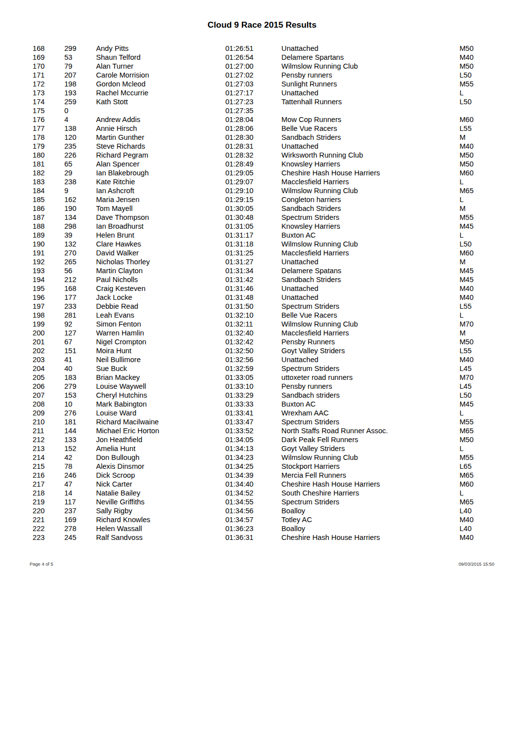Cloud 9 Race 2015 Results
| 168 | 299 | Andy Pitts | 01:26:51 | Unattached | M50 |
| 169 | 53 | Shaun Telford | 01:26:54 | Delamere Spartans | M40 |
| 170 | 79 | Alan Turner | 01:27:00 | Wilmslow Running Club | M50 |
| 171 | 207 | Carole Morrision | 01:27:02 | Pensby runners | L50 |
| 172 | 198 | Gordon Mcleod | 01:27:03 | Sunlight Runners | M55 |
| 173 | 193 | Rachel Mccurrie | 01:27:17 | Unattached | L |
| 174 | 259 | Kath Stott | 01:27:23 | Tattenhall Runners | L50 |
| 175 | 0 | | 01:27:35 | | |
| 176 | 4 | Andrew Addis | 01:28:04 | Mow Cop Runners | M60 |
| 177 | 138 | Annie Hirsch | 01:28:06 | Belle Vue Racers | L55 |
| 178 | 120 | Martin Gunther | 01:28:30 | Sandbach Striders | M |
| 179 | 235 | Steve Richards | 01:28:31 | Unattached | M40 |
| 180 | 226 | Richard Pegram | 01:28:32 | Wirksworth Running Club | M50 |
| 181 | 65 | Alan Spencer | 01:28:49 | Knowsley Harriers | M50 |
| 182 | 29 | Ian Blakebrough | 01:29:05 | Cheshire Hash House Harriers | M60 |
| 183 | 238 | Kate Ritchie | 01:29:07 | Macclesfield Harriers | L |
| 184 | 9 | Ian Ashcroft | 01:29:10 | Wilmslow Running Club | M65 |
| 185 | 162 | Maria Jensen | 01:29:15 | Congleton harriers | L |
| 186 | 190 | Tom Mayell | 01:30:05 | Sandbach Striders | M |
| 187 | 134 | Dave Thompson | 01:30:48 | Spectrum Striders | M55 |
| 188 | 298 | Ian Broadhurst | 01:31:05 | Knowsley Harriers | M45 |
| 189 | 39 | Helen Brunt | 01:31:17 | Buxton AC | L |
| 190 | 132 | Clare Hawkes | 01:31:18 | Wilmslow Running Club | L50 |
| 191 | 270 | David Walker | 01:31:25 | Macclesfield Harriers | M60 |
| 192 | 265 | Nicholas Thorley | 01:31:27 | Unattached | M |
| 193 | 56 | Martin Clayton | 01:31:34 | Delamere Spatans | M45 |
| 194 | 212 | Paul Nicholls | 01:31:42 | Sandbach Striders | M45 |
| 195 | 168 | Craig Kesteven | 01:31:46 | Unattached | M40 |
| 196 | 177 | Jack Locke | 01:31:48 | Unattached | M40 |
| 197 | 233 | Debbie Read | 01:31:50 | Spectrum Striders | L55 |
| 198 | 281 | Leah Evans | 01:32:10 | Belle Vue Racers | L |
| 199 | 92 | Simon Fenton | 01:32:11 | Wilmslow Running Club | M70 |
| 200 | 127 | Warren Hamlin | 01:32:40 | Macclesfield Harriers | M |
| 201 | 67 | Nigel Crompton | 01:32:42 | Pensby Runners | M50 |
| 202 | 151 | Moira Hunt | 01:32:50 | Goyt Valley Striders | L55 |
| 203 | 41 | Neil Bullimore | 01:32:56 | Unattached | M40 |
| 204 | 40 | Sue Buck | 01:32:59 | Spectrum Striders | L45 |
| 205 | 183 | Brian Mackey | 01:33:05 | uttoxeter road runners | M70 |
| 206 | 279 | Louise Waywell | 01:33:10 | Pensby runners | L45 |
| 207 | 153 | Cheryl Hutchins | 01:33:29 | Sandbach striders | L50 |
| 208 | 10 | Mark Babington | 01:33:33 | Buxton AC | M45 |
| 209 | 276 | Louise Ward | 01:33:41 | Wrexham AAC | L |
| 210 | 181 | Richard Macilwaine | 01:33:47 | Spectrum Striders | M55 |
| 211 | 144 | Michael Eric Horton | 01:33:52 | North Staffs Road Runner Assoc. | M65 |
| 212 | 133 | Jon Heathfield | 01:34:05 | Dark Peak Fell Runners | M50 |
| 213 | 152 | Amelia Hunt | 01:34:13 | Goyt Valley Striders | L |
| 214 | 42 | Don Bullough | 01:34:23 | Wilmslow Running Club | M55 |
| 215 | 78 | Alexis Dinsmor | 01:34:25 | Stockport Harriers | L65 |
| 216 | 246 | Dick Scroop | 01:34:39 | Mercia Fell Runners | M65 |
| 217 | 47 | Nick Carter | 01:34:40 | Cheshire Hash House Harriers | M60 |
| 218 | 14 | Natalie Bailey | 01:34:52 | South Cheshire Harriers | L |
| 219 | 117 | Neville Griffiths | 01:34:55 | Spectrum Striders | M65 |
| 220 | 237 | Sally Rigby | 01:34:56 | Boalloy | L40 |
| 221 | 169 | Richard Knowles | 01:34:57 | Totley AC | M40 |
| 222 | 278 | Helen Wassall | 01:36:23 | Boalloy | L40 |
| 223 | 245 | Ralf Sandvoss | 01:36:31 | Cheshire Hash House Harriers | M40 |
Page 4 of 5 09/03/2015 15:50